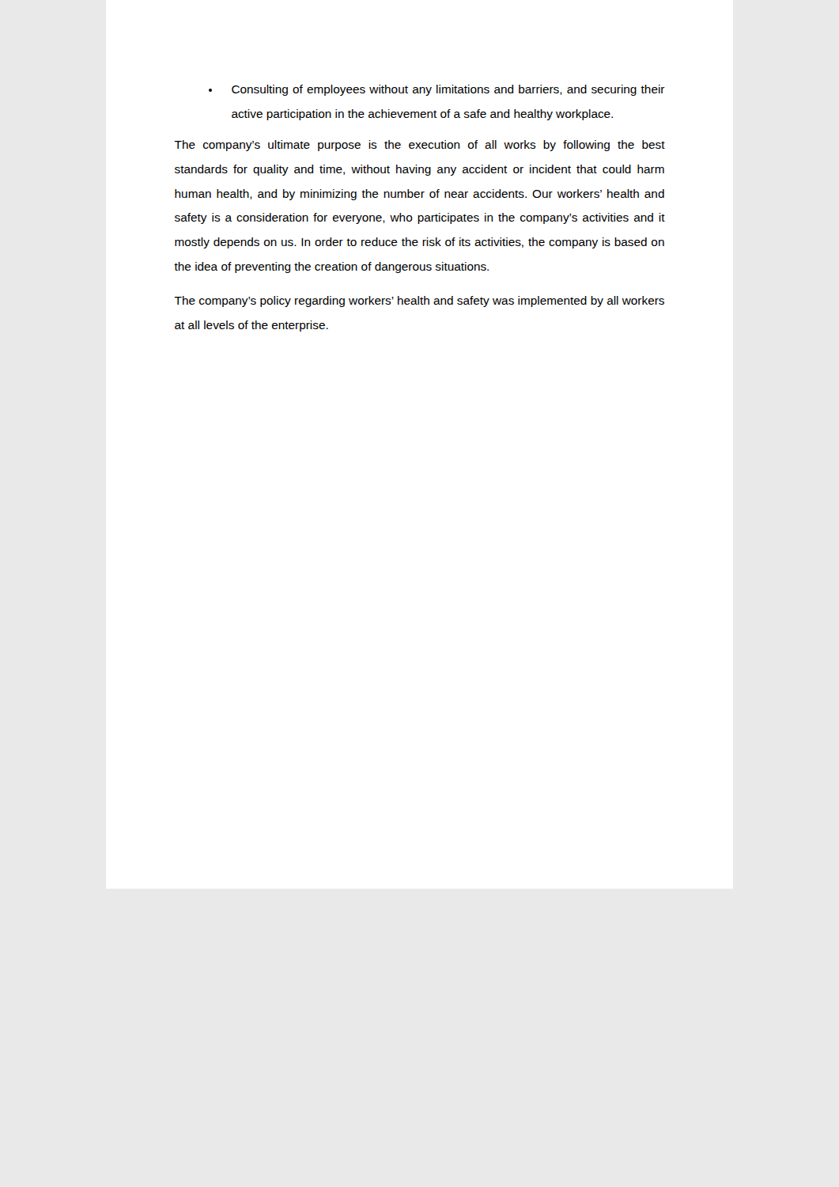Consulting of employees without any limitations and barriers, and securing their active participation in the achievement of a safe and healthy workplace.
The company’s ultimate purpose is the execution of all works by following the best standards for quality and time, without having any accident or incident that could harm human health, and by minimizing the number of near accidents. Our workers’ health and safety is a consideration for everyone, who participates in the company’s activities and it mostly depends on us. In order to reduce the risk of its activities, the company is based on the idea of preventing the creation of dangerous situations.
The company’s policy regarding workers’ health and safety was implemented by all workers at all levels of the enterprise.